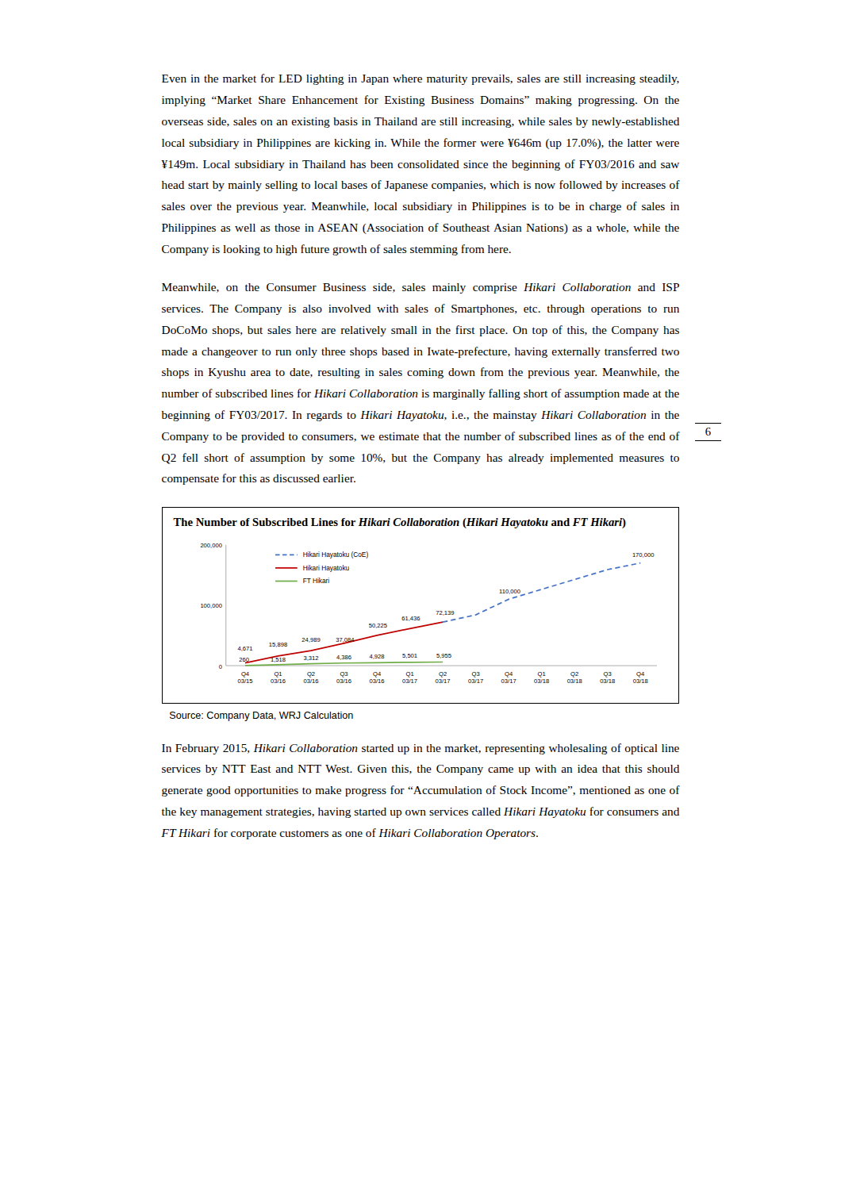Even in the market for LED lighting in Japan where maturity prevails, sales are still increasing steadily, implying “Market Share Enhancement for Existing Business Domains” making progressing. On the overseas side, sales on an existing basis in Thailand are still increasing, while sales by newly-established local subsidiary in Philippines are kicking in. While the former were ¥646m (up 17.0%), the latter were ¥149m. Local subsidiary in Thailand has been consolidated since the beginning of FY03/2016 and saw head start by mainly selling to local bases of Japanese companies, which is now followed by increases of sales over the previous year. Meanwhile, local subsidiary in Philippines is to be in charge of sales in Philippines as well as those in ASEAN (Association of Southeast Asian Nations) as a whole, while the Company is looking to high future growth of sales stemming from here.
Meanwhile, on the Consumer Business side, sales mainly comprise Hikari Collaboration and ISP services. The Company is also involved with sales of Smartphones, etc. through operations to run DoCoMo shops, but sales here are relatively small in the first place. On top of this, the Company has made a changeover to run only three shops based in Iwate-prefecture, having externally transferred two shops in Kyushu area to date, resulting in sales coming down from the previous year. Meanwhile, the number of subscribed lines for Hikari Collaboration is marginally falling short of assumption made at the beginning of FY03/2017. In regards to Hikari Hayatoku, i.e., the mainstay Hikari Collaboration in the Company to be provided to consumers, we estimate that the number of subscribed lines as of the end of Q2 fell short of assumption by some 10%, but the Company has already implemented measures to compensate for this as discussed earlier.
6
The Number of Subscribed Lines for Hikari Collaboration (Hikari Hayatoku and FT Hikari)
200,000 100,000 0 Hikari Hayatoku (CoE) Hikari Hayatoku FT Hikari 4,671 15,898 24,989 37,084 50,225 61,436 72,139 110,000 170,000 260 1,518 3,312 4,386 4,928 5,501 5,955 Q4 03/15 Q1 03/16 Q2 03/16 Q3 03/16 Q4 03/16 Q1 03/17 Q2 03/17 Q3 03/17 Q4 03/17 Q1 03/18 Q2 03/18 Q3 03/18 Q4 03/18
Source: Company Data, WRJ Calculation
In February 2015, Hikari Collaboration started up in the market, representing wholesaling of optical line services by NTT East and NTT West. Given this, the Company came up with an idea that this should generate good opportunities to make progress for “Accumulation of Stock Income”, mentioned as one of the key management strategies, having started up own services called Hikari Hayatoku for consumers and FT Hikari for corporate customers as one of Hikari Collaboration Operators.